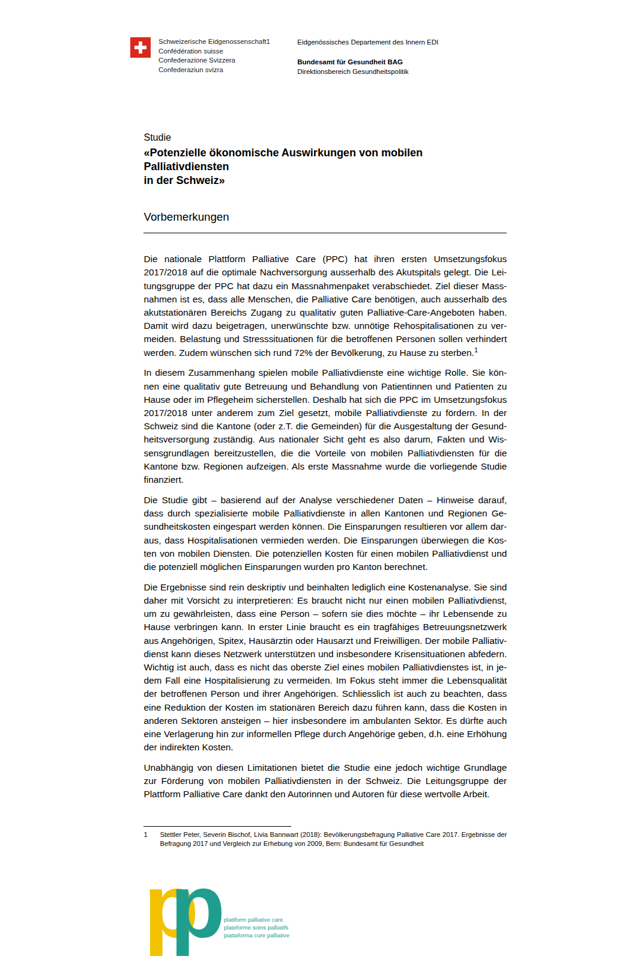Schweizerische Eidgenossenschaft1
Confédération suisse
Confederazione Svizzera
Confederaziun svizra
Eidgenössisches Departement des Innern EDI
Bundesamt für Gesundheit BAG
Direktionsbereich Gesundheitspolitik
Studie
«Potenzielle ökonomische Auswirkungen von mobilen Palliativdiensten
in der Schweiz»
Vorbemerkungen
Die nationale Plattform Palliative Care (PPC) hat ihren ersten Umsetzungsfokus 2017/2018 auf die optimale Nachversorgung ausserhalb des Akutspitals gelegt. Die Leitungsgruppe der PPC hat dazu ein Massnahmenpaket verabschiedet. Ziel dieser Massnahmen ist es, dass alle Menschen, die Palliative Care benötigen, auch ausserhalb des akutstationären Bereichs Zugang zu qualitativ guten Palliative-Care-Angeboten haben. Damit wird dazu beigetragen, unerwünschte bzw. unnötige Rehospitalisationen zu vermeiden. Belastung und Stresssituationen für die betroffenen Personen sollen verhindert werden. Zudem wünschen sich rund 72% der Bevölkerung, zu Hause zu sterben.1
In diesem Zusammenhang spielen mobile Palliativdienste eine wichtige Rolle. Sie können eine qualitativ gute Betreuung und Behandlung von Patientinnen und Patienten zu Hause oder im Pflegeheim sicherstellen. Deshalb hat sich die PPC im Umsetzungsfokus 2017/2018 unter anderem zum Ziel gesetzt, mobile Palliativdienste zu fördern. In der Schweiz sind die Kantone (oder z.T. die Gemeinden) für die Ausgestaltung der Gesundheitsversorgung zuständig. Aus nationaler Sicht geht es also darum, Fakten und Wissensgrundlagen bereitzustellen, die die Vorteile von mobilen Palliativdiensten für die Kantone bzw. Regionen aufzeigen. Als erste Massnahme wurde die vorliegende Studie finanziert.
Die Studie gibt – basierend auf der Analyse verschiedener Daten – Hinweise darauf, dass durch spezialisierte mobile Palliativdienste in allen Kantonen und Regionen Gesundheitskosten eingespart werden können. Die Einsparungen resultieren vor allem daraus, dass Hospitalisationen vermieden werden. Die Einsparungen überwiegen die Kosten von mobilen Diensten. Die potenziellen Kosten für einen mobilen Palliativdienst und die potenziell möglichen Einsparungen wurden pro Kanton berechnet.
Die Ergebnisse sind rein deskriptiv und beinhalten lediglich eine Kostenanalyse. Sie sind daher mit Vorsicht zu interpretieren: Es braucht nicht nur einen mobilen Palliativdienst, um zu gewährleisten, dass eine Person – sofern sie dies möchte – ihr Lebensende zu Hause verbringen kann. In erster Linie braucht es ein tragfähiges Betreuungsnetzwerk aus Angehörigen, Spitex, Hausärztin oder Hausarzt und Freiwilligen. Der mobile Palliativdienst kann dieses Netzwerk unterstützen und insbesondere Krisensituationen abfedern. Wichtig ist auch, dass es nicht das oberste Ziel eines mobilen Palliativdienstes ist, in jedem Fall eine Hospitalisierung zu vermeiden. Im Fokus steht immer die Lebensqualität der betroffenen Person und ihrer Angehörigen. Schliesslich ist auch zu beachten, dass eine Reduktion der Kosten im stationären Bereich dazu führen kann, dass die Kosten in anderen Sektoren ansteigen – hier insbesondere im ambulanten Sektor. Es dürfte auch eine Verlagerung hin zur informellen Pflege durch Angehörige geben, d.h. eine Erhöhung der indirekten Kosten.
Unabhängig von diesen Limitationen bietet die Studie eine jedoch wichtige Grundlage zur Förderung von mobilen Palliativdiensten in der Schweiz. Die Leitungsgruppe der Plattform Palliative Care dankt den Autorinnen und Autoren für diese wertvolle Arbeit.
1 Stettler Peter, Severin Bischof, Livia Bannwart (2018): Bevölkerungsbefragung Palliative Care 2017. Ergebnisse der Befragung 2017 und Vergleich zur Erhebung von 2009, Bern: Bundesamt für Gesundheit
p
p
plattform palliative care plateforme soins palliatifs piattaforma cure palliative